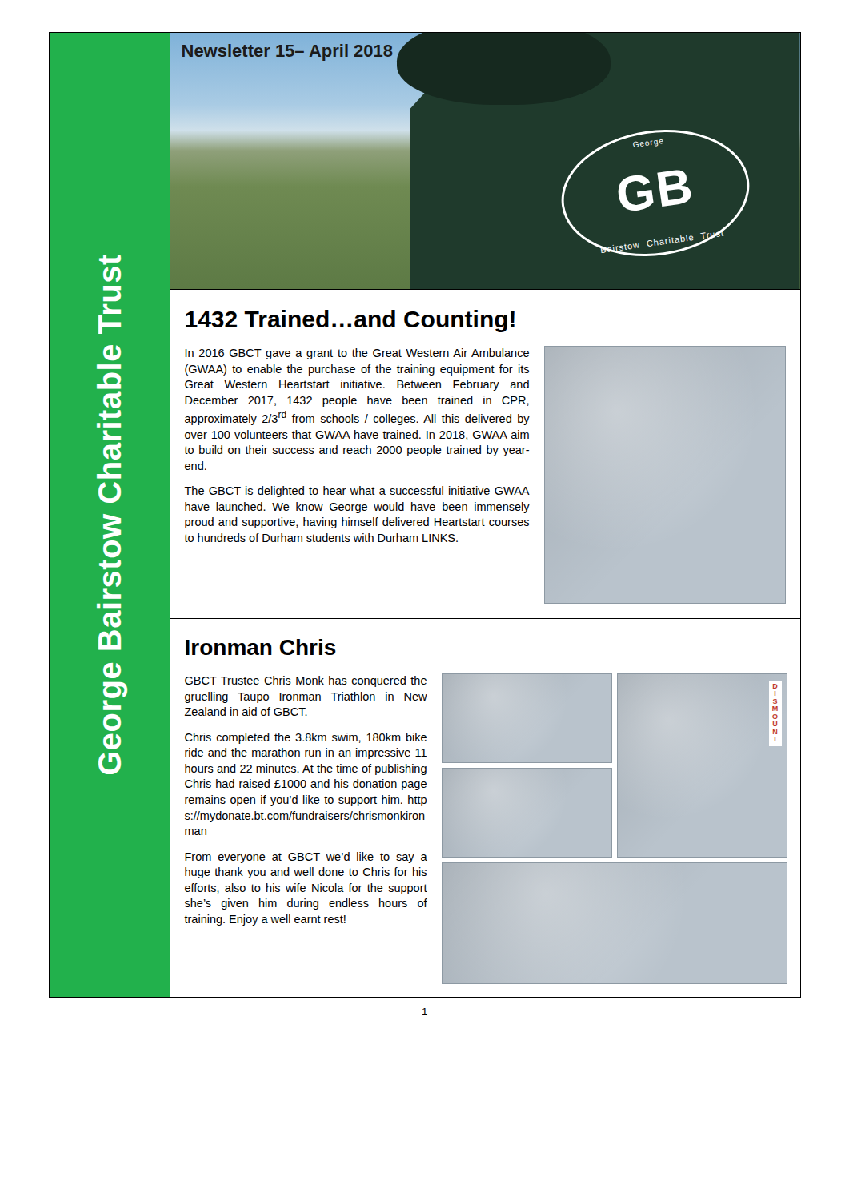George Bairstow Charitable Trust
Newsletter 15– April 2018
George
GB
Bairstow Charitable Trust
1432 Trained…and Counting!
In 2016 GBCT gave a grant to the Great Western Air Ambulance (GWAA) to enable the purchase of the training equipment for its Great Western Heartstart initiative. Between February and December 2017, 1432 people have been trained in CPR, approximately 2/3rd from schools / colleges. All this delivered by over 100 volunteers that GWAA have trained. In 2018, GWAA aim to build on their success and reach 2000 people trained by year-end.
The GBCT is delighted to hear what a successful initiative GWAA have launched. We know George would have been immensely proud and supportive, having himself delivered Heartstart courses to hundreds of Durham students with Durham LINKS.
Ironman Chris
GBCT Trustee Chris Monk has conquered the gruelling Taupo Ironman Triathlon in New Zealand in aid of GBCT.
Chris completed the 3.8km swim, 180km bike ride and the marathon run in an impressive 11 hours and 22 minutes. At the time of publishing Chris had raised £1000 and his donation page remains open if you’d like to support him. https://mydonate.bt.com/fundraisers/chrismonkironman
From everyone at GBCT we’d like to say a huge thank you and well done to Chris for his efforts, also to his wife Nicola for the support she’s given him during endless hours of training. Enjoy a well earnt rest!
D
I
S
M
O
U
N
T
1